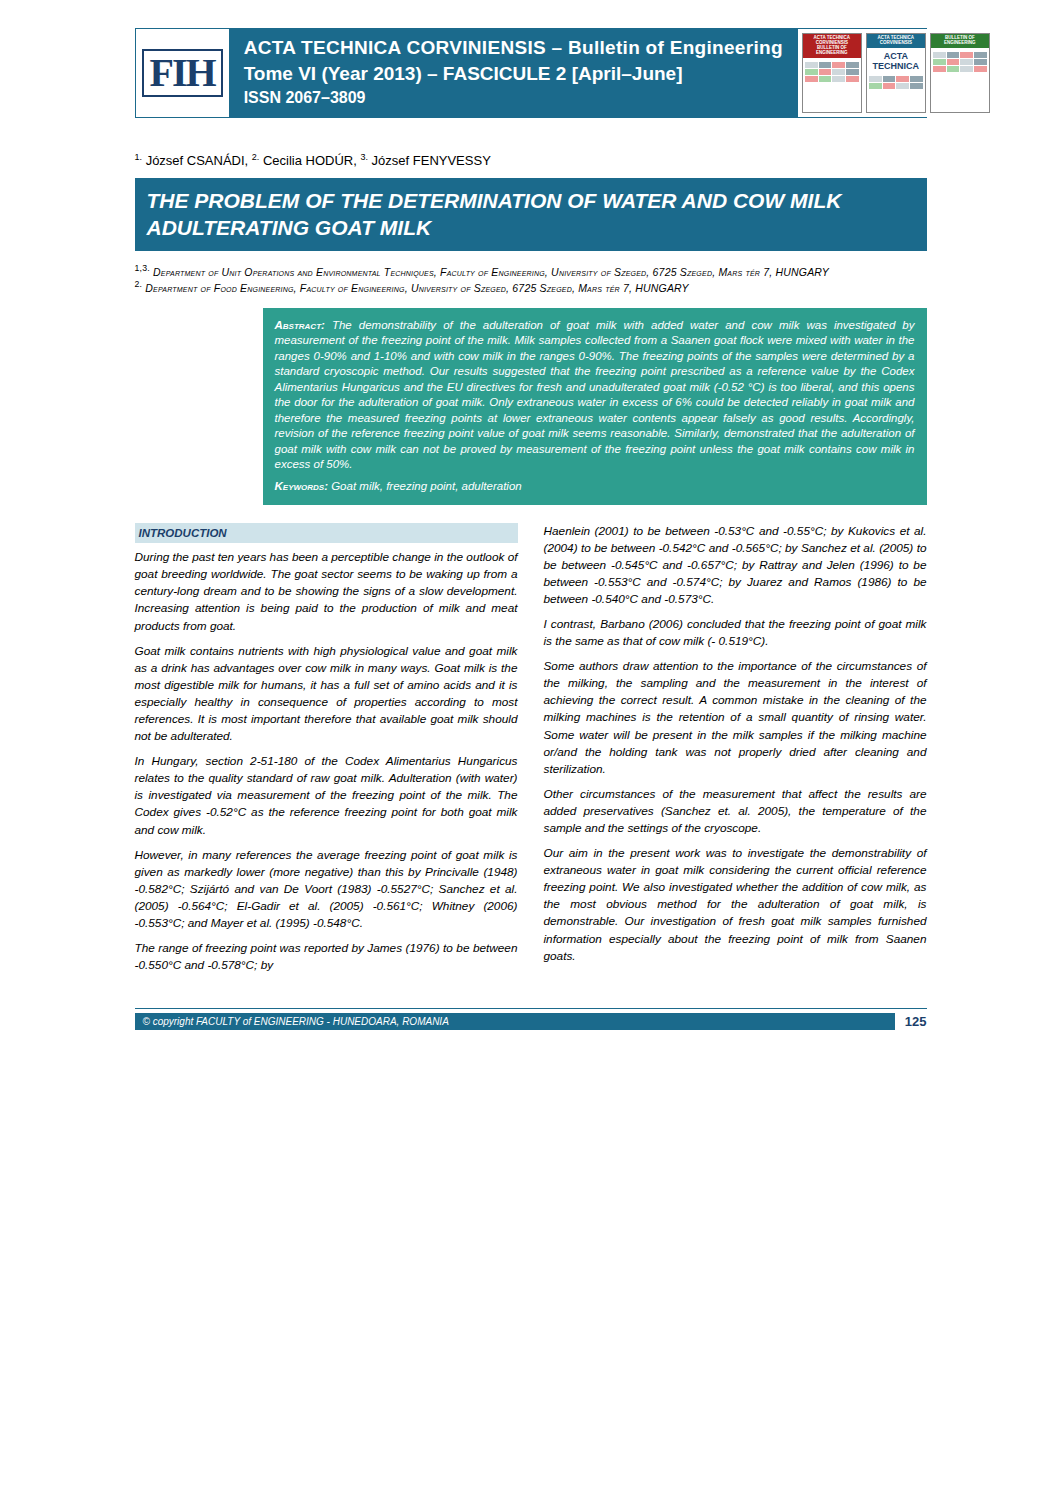FIH
ACTA TECHNICA CORVINIENSIS – Bulletin of Engineering
Tome VI (Year 2013) – FASCICULE 2 [April–June]
ISSN 2067–3809
ACTA TECHNICA CORVINIENSIS
BULLETIN OF ENGINEERING
ACTA TECHNICA CORVINIENSIS
ACTA
TECHNICA
BULLETIN OF ENGINEERING
1. József CSANÁDI, 2. Cecilia HODÚR, 3. József FENYVESSY
THE PROBLEM OF THE DETERMINATION OF WATER AND COW MILK ADULTERATING GOAT MILK
1,3. Department of Unit Operations and Environmental Techniques, Faculty of Engineering, University of Szeged, 6725 Szeged, Mars tér 7, HUNGARY
2. Department of Food Engineering, Faculty of Engineering, University of Szeged, 6725 Szeged, Mars tér 7, HUNGARY
Abstract: The demonstrability of the adulteration of goat milk with added water and cow milk was investigated by measurement of the freezing point of the milk. Milk samples collected from a Saanen goat flock were mixed with water in the ranges 0-90% and 1-10% and with cow milk in the ranges 0-90%. The freezing points of the samples were determined by a standard cryoscopic method. Our results suggested that the freezing point prescribed as a reference value by the Codex Alimentarius Hungaricus and the EU directives for fresh and unadulterated goat milk (-0.52 °C) is too liberal, and this opens the door for the adulteration of goat milk. Only extraneous water in excess of 6% could be detected reliably in goat milk and therefore the measured freezing points at lower extraneous water contents appear falsely as good results. Accordingly, revision of the reference freezing point value of goat milk seems reasonable. Similarly, demonstrated that the adulteration of goat milk with cow milk can not be proved by measurement of the freezing point unless the goat milk contains cow milk in excess of 50%.
Keywords: Goat milk, freezing point, adulteration
INTRODUCTION
During the past ten years has been a perceptible change in the outlook of goat breeding worldwide. The goat sector seems to be waking up from a century-long dream and to be showing the signs of a slow development. Increasing attention is being paid to the production of milk and meat products from goat.
Goat milk contains nutrients with high physiological value and goat milk as a drink has advantages over cow milk in many ways. Goat milk is the most digestible milk for humans, it has a full set of amino acids and it is especially healthy in consequence of properties according to most references. It is most important therefore that available goat milk should not be adulterated.
In Hungary, section 2-51-180 of the Codex Alimentarius Hungaricus relates to the quality standard of raw goat milk. Adulteration (with water) is investigated via measurement of the freezing point of the milk. The Codex gives -0.52°C as the reference freezing point for both goat milk and cow milk.
However, in many references the average freezing point of goat milk is given as markedly lower (more negative) than this by Princivalle (1948) -0.582°C; Szijártó and van De Voort (1983) -0.5527°C; Sanchez et al. (2005) -0.564°C; El-Gadir et al. (2005) -0.561°C; Whitney (2006) -0.553°C; and Mayer et al. (1995) -0.548°C.
The range of freezing point was reported by James (1976) to be between -0.550°C and -0.578°C; by
Haenlein (2001) to be between -0.53°C and -0.55°C; by Kukovics et al. (2004) to be between -0.542°C and -0.565°C; by Sanchez et al. (2005) to be between -0.545°C and -0.657°C; by Rattray and Jelen (1996) to be between -0.553°C and -0.574°C; by Juarez and Ramos (1986) to be between -0.540°C and -0.573°C.
I contrast, Barbano (2006) concluded that the freezing point of goat milk is the same as that of cow milk (- 0.519°C).
Some authors draw attention to the importance of the circumstances of the milking, the sampling and the measurement in the interest of achieving the correct result. A common mistake in the cleaning of the milking machines is the retention of a small quantity of rinsing water. Some water will be present in the milk samples if the milking machine or/and the holding tank was not properly dried after cleaning and sterilization.
Other circumstances of the measurement that affect the results are added preservatives (Sanchez et. al. 2005), the temperature of the sample and the settings of the cryoscope.
Our aim in the present work was to investigate the demonstrability of extraneous water in goat milk considering the current official reference freezing point. We also investigated whether the addition of cow milk, as the most obvious method for the adulteration of goat milk, is demonstrable. Our investigation of fresh goat milk samples furnished information especially about the freezing point of milk from Saanen goats.
© copyright FACULTY of ENGINEERING - HUNEDOARA, ROMANIA
125